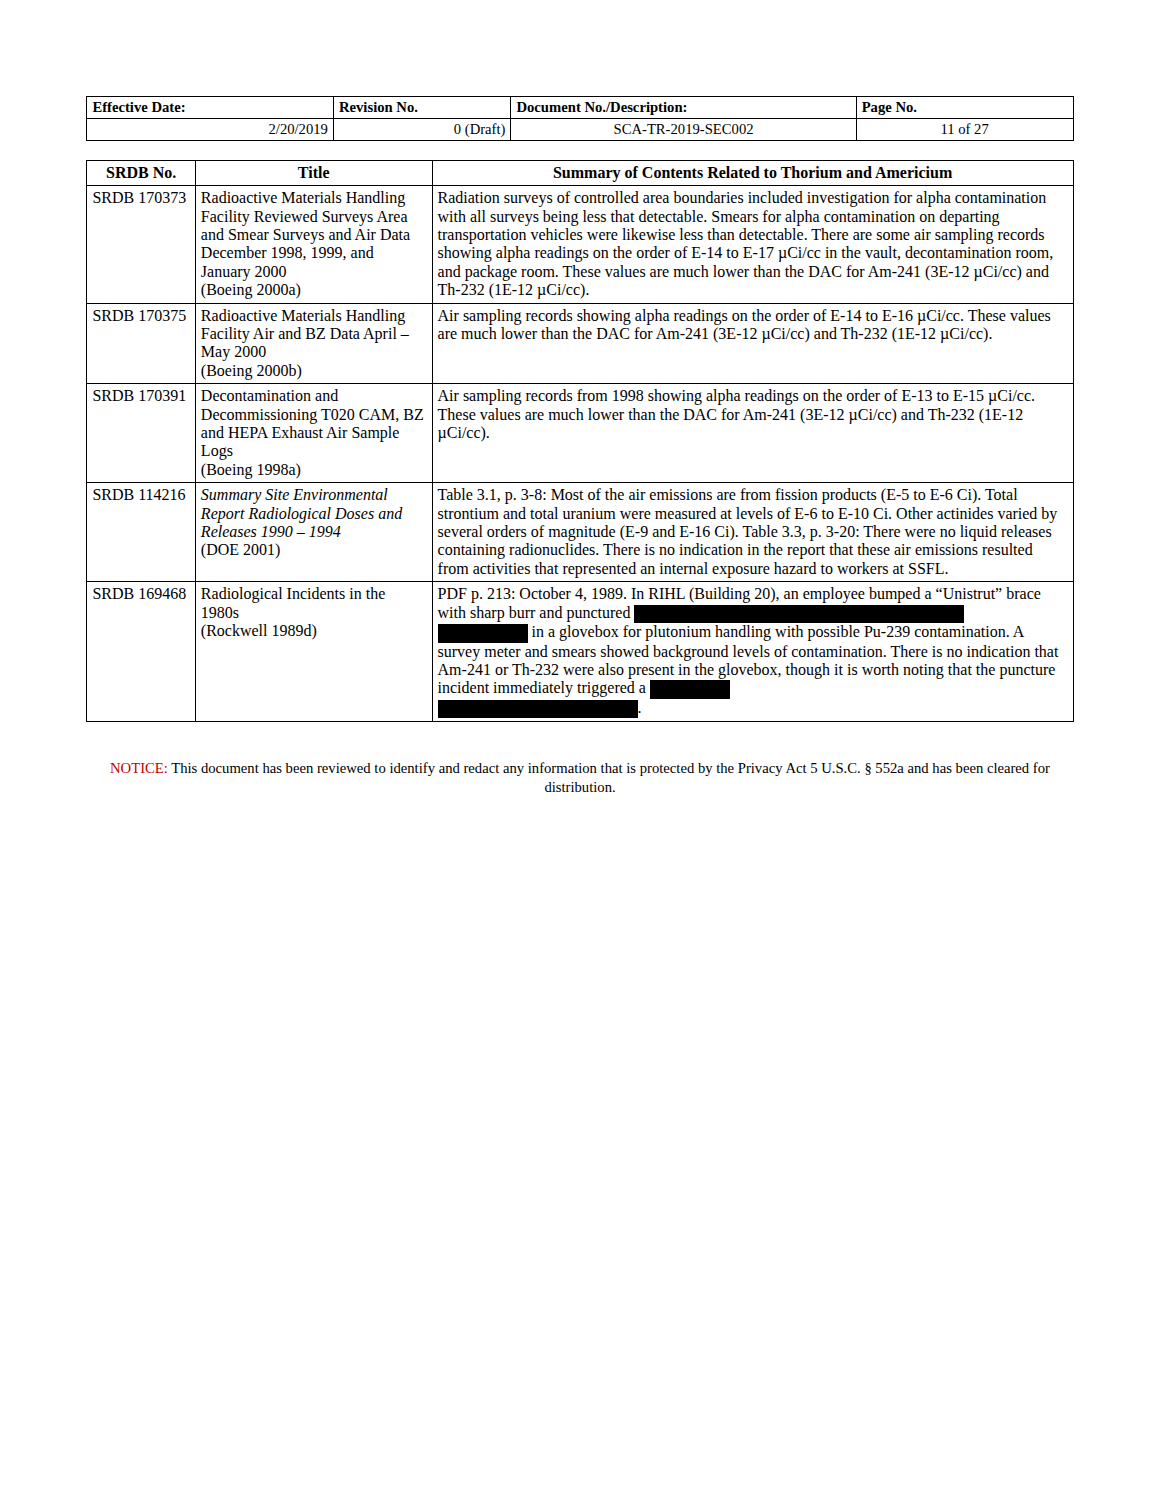| Effective Date: | Revision No. | Document No./Description: | Page No. |
| 2/20/2019 | 0 (Draft) | SCA-TR-2019-SEC002 | 11 of 27 |
| SRDB No. | Title | Summary of Contents Related to Thorium and Americium |
| --- | --- | --- |
| SRDB 170373 | Radioactive Materials Handling Facility Reviewed Surveys Area and Smear Surveys and Air Data December 1998, 1999, and January 2000 (Boeing 2000a) | Radiation surveys of controlled area boundaries included investigation for alpha contamination with all surveys being less that detectable. Smears for alpha contamination on departing transportation vehicles were likewise less than detectable. There are some air sampling records showing alpha readings on the order of E-14 to E-17 µCi/cc in the vault, decontamination room, and package room. These values are much lower than the DAC for Am-241 (3E-12 µCi/cc) and Th-232 (1E-12 µCi/cc). |
| SRDB 170375 | Radioactive Materials Handling Facility Air and BZ Data April – May 2000 (Boeing 2000b) | Air sampling records showing alpha readings on the order of E-14 to E-16 µCi/cc. These values are much lower than the DAC for Am-241 (3E-12 µCi/cc) and Th-232 (1E-12 µCi/cc). |
| SRDB 170391 | Decontamination and Decommissioning T020 CAM, BZ and HEPA Exhaust Air Sample Logs (Boeing 1998a) | Air sampling records from 1998 showing alpha readings on the order of E-13 to E-15 µCi/cc. These values are much lower than the DAC for Am-241 (3E-12 µCi/cc) and Th-232 (1E-12 µCi/cc). |
| SRDB 114216 | Summary Site Environmental Report Radiological Doses and Releases 1990 – 1994 (DOE 2001) | Table 3.1, p. 3-8: Most of the air emissions are from fission products (E-5 to E-6 Ci). Total strontium and total uranium were measured at levels of E-6 to E-10 Ci. Other actinides varied by several orders of magnitude (E-9 and E-16 Ci). Table 3.3, p. 3-20: There were no liquid releases containing radionuclides. There is no indication in the report that these air emissions resulted from activities that represented an internal exposure hazard to workers at SSFL. |
| SRDB 169468 | Radiological Incidents in the 1980s (Rockwell 1989d) | PDF p. 213: October 4, 1989. In RIHL (Building 20), an employee bumped a “Unistrut” brace with sharp burr and punctured in a glovebox for plutonium handling with possible Pu-239 contamination. A survey meter and smears showed background levels of contamination. There is no indication that Am-241 or Th-232 were also present in the glovebox, though it is worth noting that the puncture incident immediately triggered a . |
NOTICE: This document has been reviewed to identify and redact any information that is protected by the Privacy Act 5 U.S.C. § 552a and has been cleared for distribution.